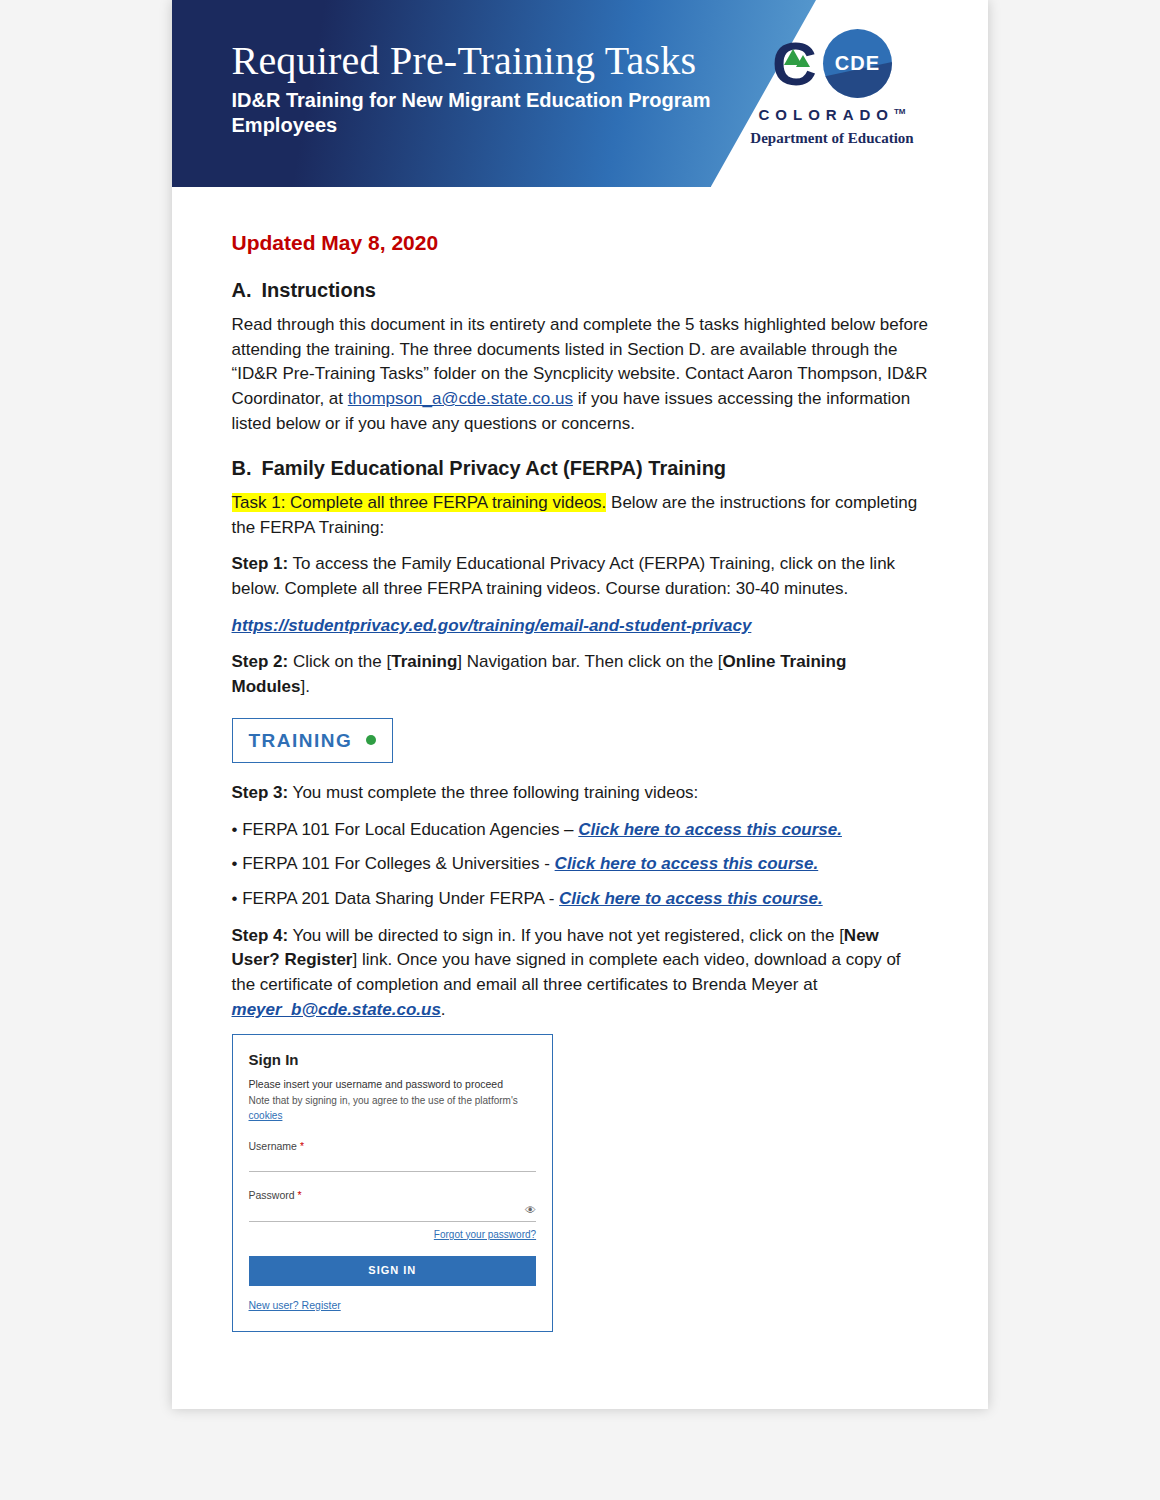Required Pre-Training Tasks
ID&R Training for New Migrant Education Program Employees
C
CDE
COLORADOTM
Department of Education
Updated May 8, 2020
A. Instructions
Read through this document in its entirety and complete the 5 tasks highlighted below before attending the training. The three documents listed in Section D. are available through the “ID&R Pre-Training Tasks” folder on the Syncplicity website. Contact Aaron Thompson, ID&R Coordinator, at thompson_a@cde.state.co.us if you have issues accessing the information listed below or if you have any questions or concerns.
B. Family Educational Privacy Act (FERPA) Training
Task 1: Complete all three FERPA training videos. Below are the instructions for completing the FERPA Training:
Step 1: To access the Family Educational Privacy Act (FERPA) Training, click on the link below. Complete all three FERPA training videos. Course duration: 30-40 minutes.
https://studentprivacy.ed.gov/training/email-and-student-privacy
Step 2: Click on the [Training] Navigation bar. Then click on the [Online Training Modules].
TRAINING
Step 3: You must complete the three following training videos:
• FERPA 101 For Local Education Agencies – Click here to access this course.
• FERPA 101 For Colleges & Universities - Click here to access this course.
• FERPA 201 Data Sharing Under FERPA - Click here to access this course.
Step 4: You will be directed to sign in. If you have not yet registered, click on the [New User? Register] link. Once you have signed in complete each video, download a copy of the certificate of completion and email all three certificates to Brenda Meyer at meyer_b@cde.state.co.us.
Sign In
Please insert your username and password to proceed
Note that by signing in, you agree to the use of the platform's cookies
Username *
Password *
👁
Forgot your password?
SIGN IN
New user? Register